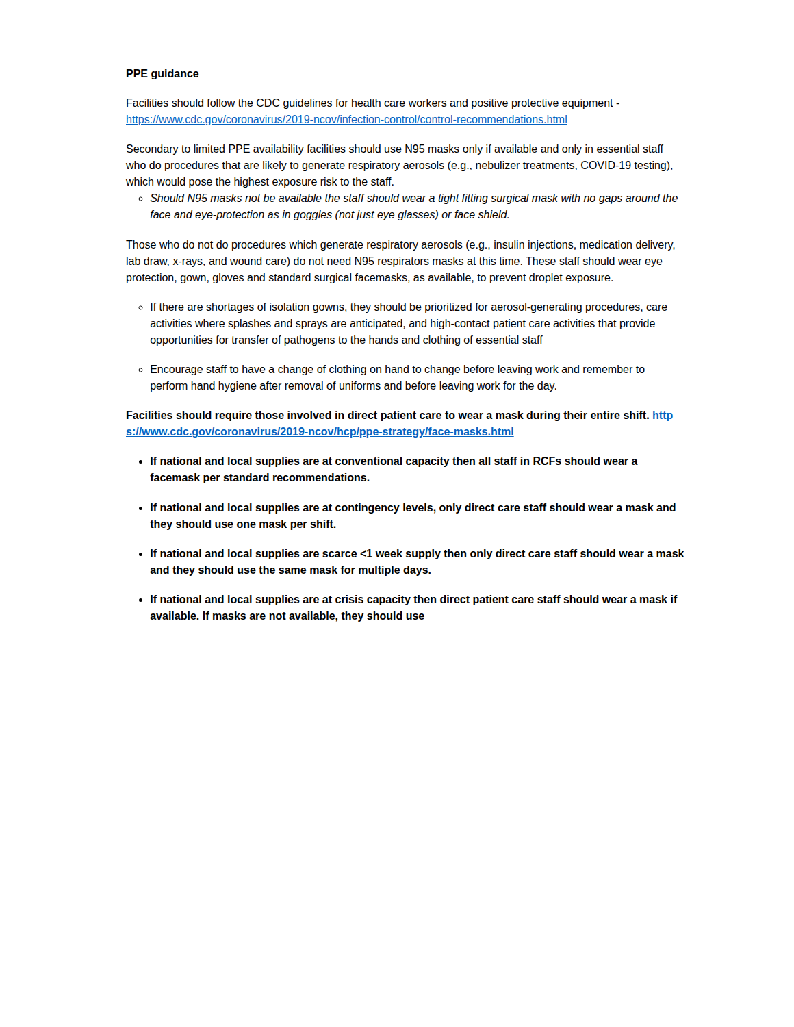PPE guidance
Facilities should follow the CDC guidelines for health care workers and positive protective equipment -
https://www.cdc.gov/coronavirus/2019-ncov/infection-control/control-recommendations.html
Secondary to limited PPE availability facilities should use N95 masks only if available and only in essential staff who do procedures that are likely to generate respiratory aerosols (e.g., nebulizer treatments, COVID-19 testing), which would pose the highest exposure risk to the staff.
Should N95 masks not be available the staff should wear a tight fitting surgical mask with no gaps around the face and eye-protection as in goggles (not just eye glasses) or face shield.
Those who do not do procedures which generate respiratory aerosols (e.g., insulin injections, medication delivery, lab draw, x-rays, and wound care) do not need N95 respirators masks at this time. These staff should wear eye protection, gown, gloves and standard surgical facemasks, as available, to prevent droplet exposure.
If there are shortages of isolation gowns, they should be prioritized for aerosol-generating procedures, care activities where splashes and sprays are anticipated, and high-contact patient care activities that provide opportunities for transfer of pathogens to the hands and clothing of essential staff
Encourage staff to have a change of clothing on hand to change before leaving work and remember to perform hand hygiene after removal of uniforms and before leaving work for the day.
Facilities should require those involved in direct patient care to wear a mask during their entire shift. https://www.cdc.gov/coronavirus/2019-ncov/hcp/ppe-strategy/face-masks.html
If national and local supplies are at conventional capacity then all staff in RCFs should wear a facemask per standard recommendations.
If national and local supplies are at contingency levels, only direct care staff should wear a mask and they should use one mask per shift.
If national and local supplies are scarce <1 week supply then only direct care staff should wear a mask and they should use the same mask for multiple days.
If national and local supplies are at crisis capacity then direct patient care staff should wear a mask if available. If masks are not available, they should use